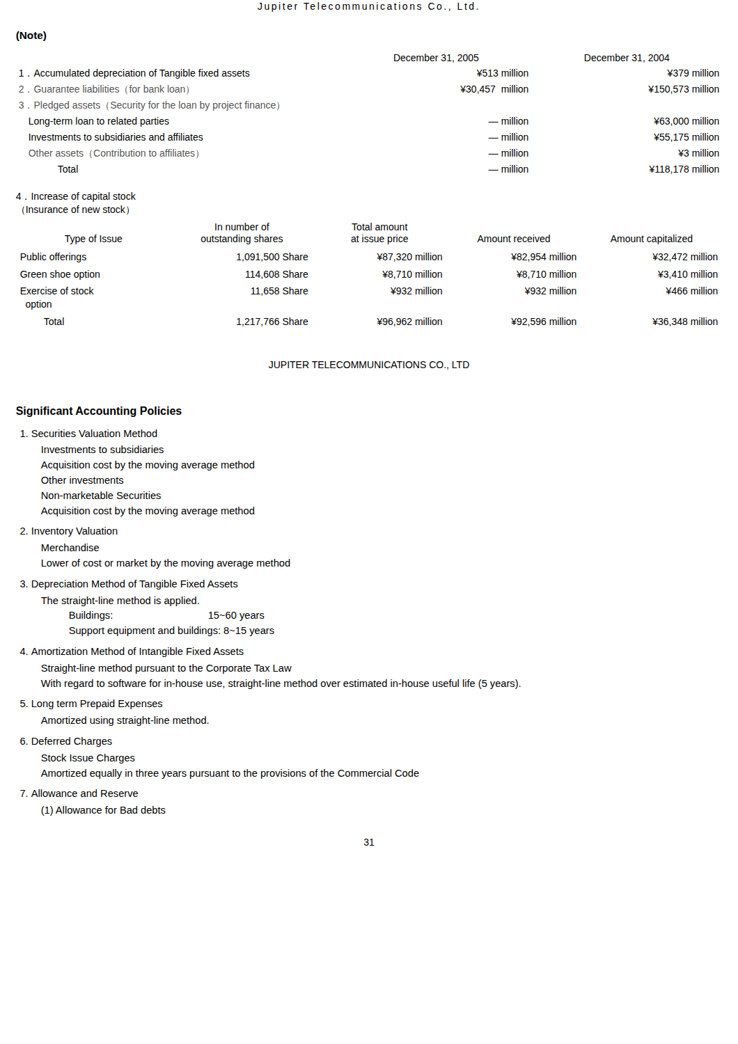Jupiter Telecommunications Co., Ltd.
(Note)
| | December 31, 2005 | December 31, 2004 |
| 1．Accumulated depreciation of Tangible fixed assets | ¥513 million | ¥379 million |
| 2．Guarantee liabilities（for bank loan） | ¥30,457 million | ¥150,573 million |
| 3．Pledged assets（Security for the loan by project finance） | | |
| Long-term loan to related parties | — million | ¥63,000 million |
| Investments to subsidiaries and affiliates | — million | ¥55,175 million |
| Other assets（Contribution to affiliates） | — million | ¥3 million |
| Total | — million | ¥118,178 million |
4．Increase of capital stock
（Insurance of new stock）
| Type of Issue | In number of outstanding shares | Total amount at issue price | Amount received | Amount capitalized |
| --- | --- | --- | --- | --- |
| Public offerings | 1,091,500 Share | ¥87,320 million | ¥82,954 million | ¥32,472 million |
| Green shoe option | 114,608 Share | ¥8,710 million | ¥8,710 million | ¥3,410 million |
| Exercise of stock option | 11,658 Share | ¥932 million | ¥932 million | ¥466 million |
| Total | 1,217,766 Share | ¥96,962 million | ¥92,596 million | ¥36,348 million |
JUPITER TELECOMMUNICATIONS CO., LTD
Significant Accounting Policies
Securities Valuation Method
Investments to subsidiaries
Acquisition cost by the moving average method
Other investments
Non-marketable Securities
Acquisition cost by the moving average method
Inventory Valuation
Merchandise
Lower of cost or market by the moving average method
Depreciation Method of Tangible Fixed Assets
The straight-line method is applied.
Buildings: 15~60 years
Support equipment and buildings: 8~15 years
Amortization Method of Intangible Fixed Assets
Straight-line method pursuant to the Corporate Tax Law
With regard to software for in-house use, straight-line method over estimated in-house useful life (5 years).
Long term Prepaid Expenses
Amortized using straight-line method.
Deferred Charges
Stock Issue Charges
Amortized equally in three years pursuant to the provisions of the Commercial Code
Allowance and Reserve
(1) Allowance for Bad debts
31